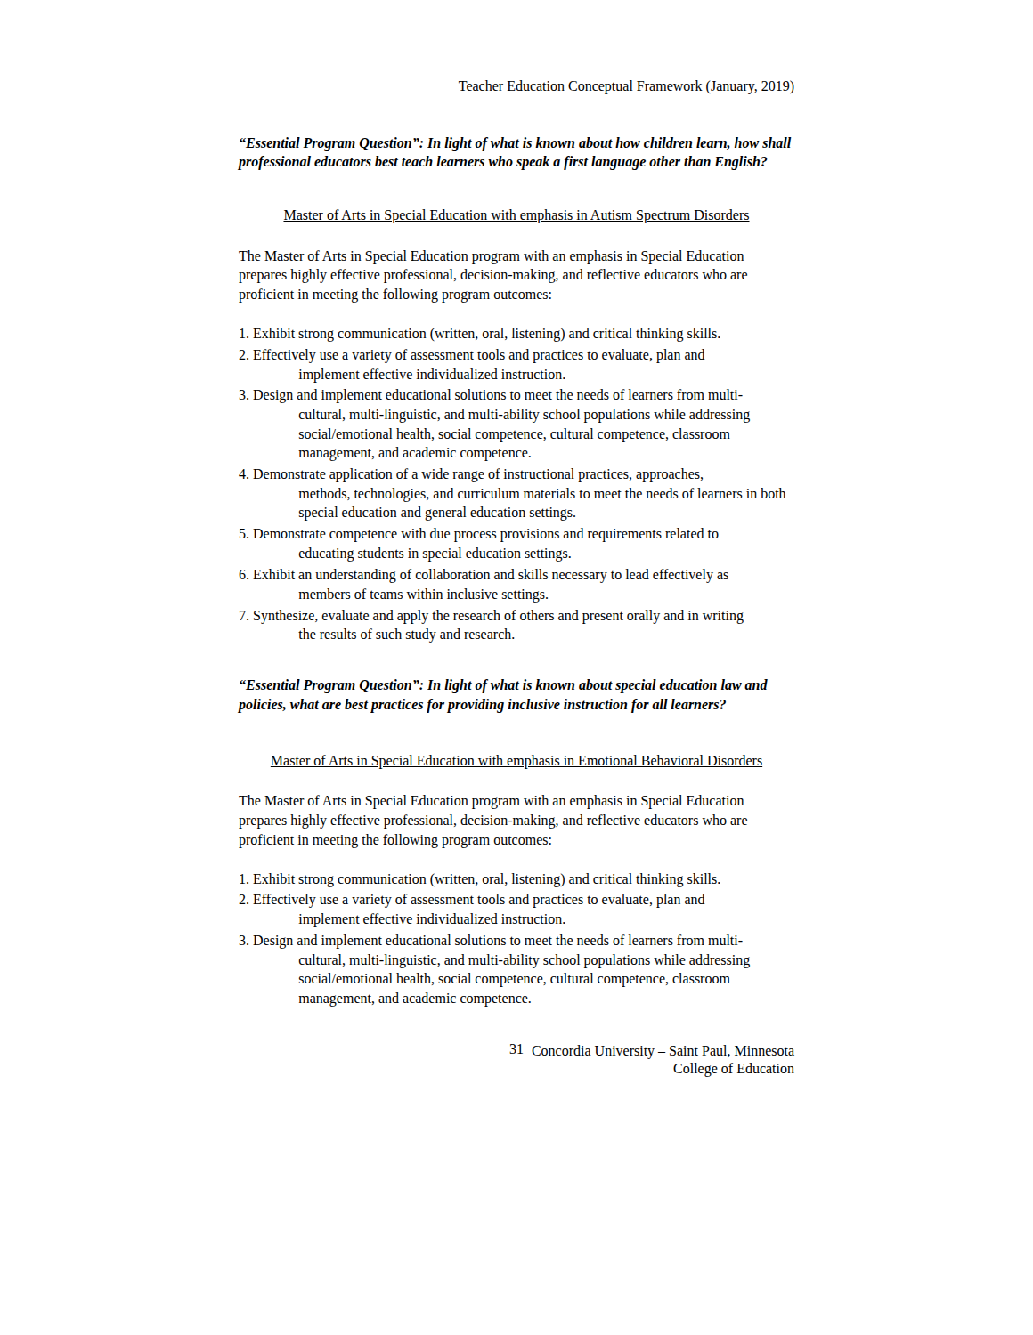Teacher Education Conceptual Framework (January, 2019)
“Essential Program Question”: In light of what is known about how children learn, how shall professional educators best teach learners who speak a first language other than English?
Master of Arts in Special Education with emphasis in Autism Spectrum Disorders
The Master of Arts in Special Education program with an emphasis in Special Education prepares highly effective professional, decision-making, and reflective educators who are proficient in meeting the following program outcomes:
1. Exhibit strong communication (written, oral, listening) and critical thinking skills.
2. Effectively use a variety of assessment tools and practices to evaluate, plan andimplement effective individualized instruction.
3. Design and implement educational solutions to meet the needs of learners from multi-cultural, multi-linguistic, and multi-ability school populations while addressing social/emotional health, social competence, cultural competence, classroom management, and academic competence.
4. Demonstrate application of a wide range of instructional practices, approaches,methods, technologies, and curriculum materials to meet the needs of learners in both special education and general education settings.
5. Demonstrate competence with due process provisions and requirements related toeducating students in special education settings.
6. Exhibit an understanding of collaboration and skills necessary to lead effectively asmembers of teams within inclusive settings.
7. Synthesize, evaluate and apply the research of others and present orally and in writingthe results of such study and research.
“Essential Program Question”: In light of what is known about special education law and policies, what are best practices for providing inclusive instruction for all learners?
Master of Arts in Special Education with emphasis in Emotional Behavioral Disorders
The Master of Arts in Special Education program with an emphasis in Special Education prepares highly effective professional, decision-making, and reflective educators who are proficient in meeting the following program outcomes:
1. Exhibit strong communication (written, oral, listening) and critical thinking skills.
2. Effectively use a variety of assessment tools and practices to evaluate, plan andimplement effective individualized instruction.
3. Design and implement educational solutions to meet the needs of learners from multi-cultural, multi-linguistic, and multi-ability school populations while addressing social/emotional health, social competence, cultural competence, classroom management, and academic competence.
31
Concordia University – Saint Paul, Minnesota
College of Education